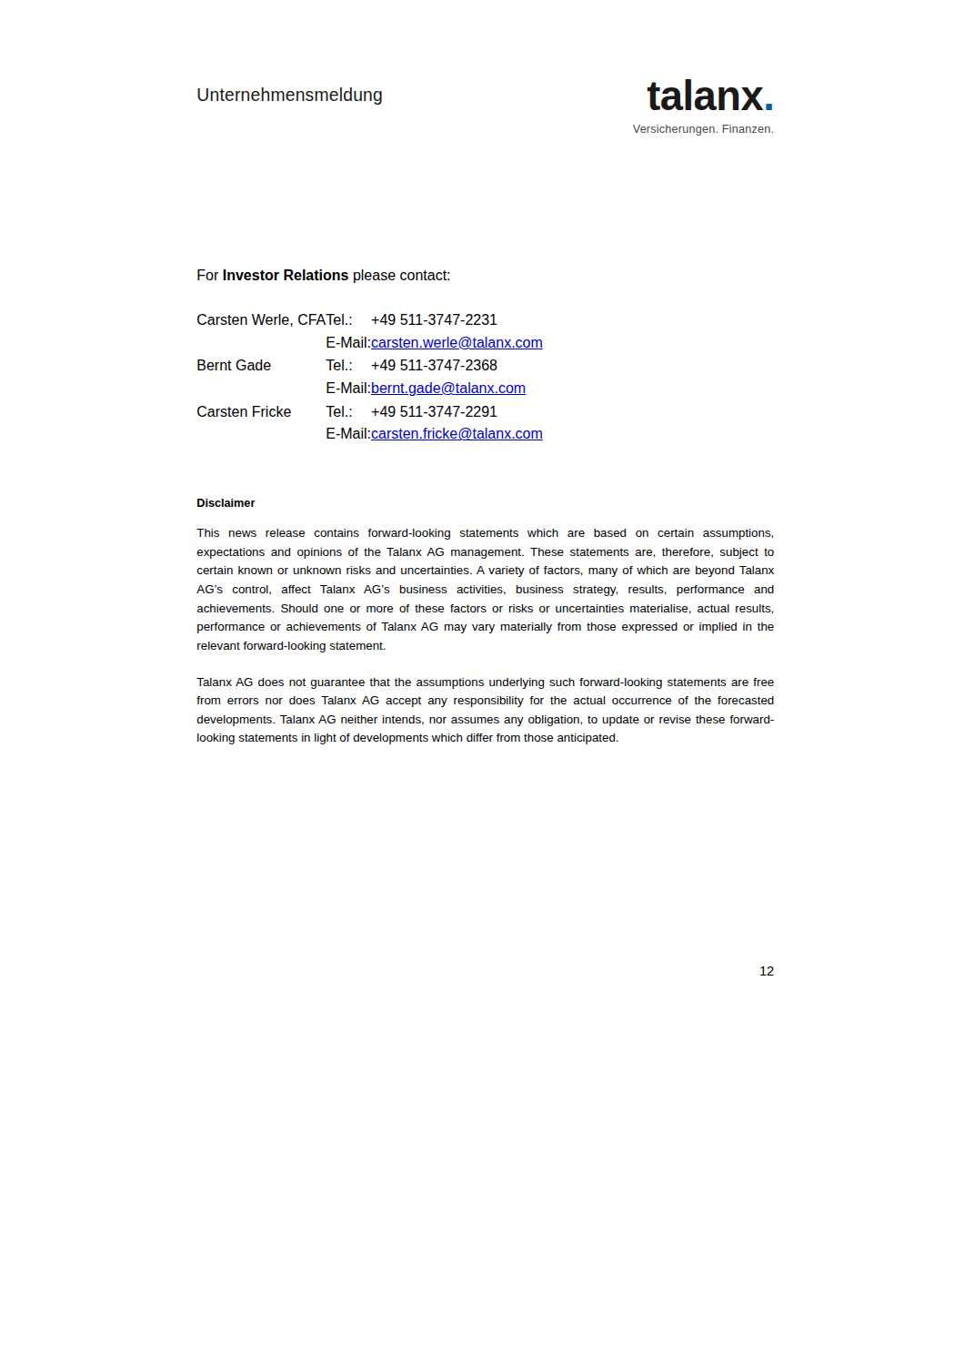Unternehmensmeldung
Talanx.
Versicherungen. Finanzen.
For Investor Relations please contact:
| Carsten Werle, CFA | Tel.: | +49 511-3747-2231 |
| | E-Mail: | carsten.werle@talanx.com |
| Bernt Gade | Tel.: | +49 511-3747-2368 |
| | E-Mail: | bernt.gade@talanx.com |
| Carsten Fricke | Tel.: | +49 511-3747-2291 |
| | E-Mail: | carsten.fricke@talanx.com |
Disclaimer
This news release contains forward-looking statements which are based on certain assumptions, expectations and opinions of the Talanx AG management. These statements are, therefore, subject to certain known or unknown risks and uncertainties. A variety of factors, many of which are beyond Talanx AG’s control, affect Talanx AG’s business activities, business strategy, results, performance and achievements. Should one or more of these factors or risks or uncertainties materialise, actual results, performance or achievements of Talanx AG may vary materially from those expressed or implied in the relevant forward-looking statement.
Talanx AG does not guarantee that the assumptions underlying such forward-looking statements are free from errors nor does Talanx AG accept any responsibility for the actual occurrence of the forecasted developments. Talanx AG neither intends, nor assumes any obligation, to update or revise these forward-looking statements in light of developments which differ from those anticipated.
12